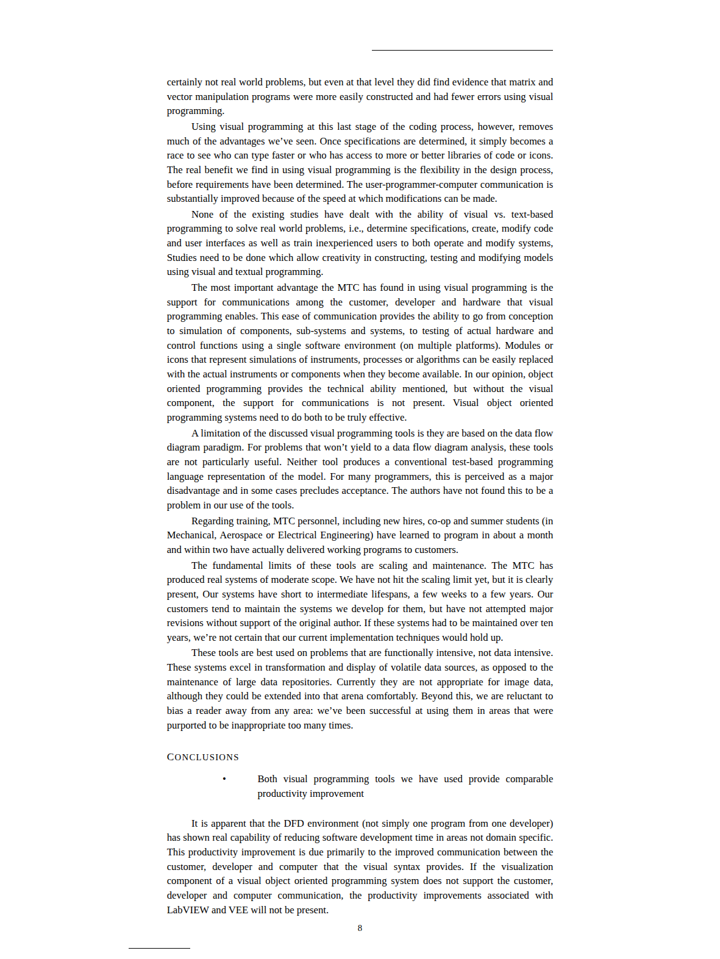certainly not real world problems, but even at that level they did find evidence that matrix and vector manipulation programs were more easily constructed and had fewer errors using visual programming.
Using visual programming at this last stage of the coding process, however, removes much of the advantages we’ve seen. Once specifications are determined, it simply becomes a race to see who can type faster or who has access to more or better libraries of code or icons. The real benefit we find in using visual programming is the flexibility in the design process, before requirements have been determined. The user-programmer-computer communication is substantially improved because of the speed at which modifications can be made.
None of the existing studies have dealt with the ability of visual vs. text-based programming to solve real world problems, i.e., determine specifications, create, modify code and user interfaces as well as train inexperienced users to both operate and modify systems, Studies need to be done which allow creativity in constructing, testing and modifying models using visual and textual programming.
The most important advantage the MTC has found in using visual programming is the support for communications among the customer, developer and hardware that visual programming enables. This ease of communication provides the ability to go from conception to simulation of components, sub-systems and systems, to testing of actual hardware and control functions using a single software environment (on multiple platforms). Modules or icons that represent simulations of instruments, processes or algorithms can be easily replaced with the actual instruments or components when they become available. In our opinion, object oriented programming provides the technical ability mentioned, but without the visual component, the support for communications is not present. Visual object oriented programming systems need to do both to be truly effective.
A limitation of the discussed visual programming tools is they are based on the data flow diagram paradigm. For problems that won’t yield to a data flow diagram analysis, these tools are not particularly useful. Neither tool produces a conventional test-based programming language representation of the model. For many programmers, this is perceived as a major disadvantage and in some cases precludes acceptance. The authors have not found this to be a problem in our use of the tools.
Regarding training, MTC personnel, including new hires, co-op and summer students (in Mechanical, Aerospace or Electrical Engineering) have learned to program in about a month and within two have actually delivered working programs to customers.
The fundamental limits of these tools are scaling and maintenance. The MTC has produced real systems of moderate scope. We have not hit the scaling limit yet, but it is clearly present, Our systems have short to intermediate lifespans, a few weeks to a few years. Our customers tend to maintain the systems we develop for them, but have not attempted major revisions without support of the original author. If these systems had to be maintained over ten years, we’re not certain that our current implementation techniques would hold up.
These tools are best used on problems that are functionally intensive, not data intensive. These systems excel in transformation and display of volatile data sources, as opposed to the maintenance of large data repositories. Currently they are not appropriate for image data, although they could be extended into that arena comfortably. Beyond this, we are reluctant to bias a reader away from any area: we’ve been successful at using them in areas that were purported to be inappropriate too many times.
CONCLUSIONS
•Both visual programming tools we have used provide comparable productivity improvement
It is apparent that the DFD environment (not simply one program from one developer) has shown real capability of reducing software development time in areas not domain specific. This productivity improvement is due primarily to the improved communication between the customer, developer and computer that the visual syntax provides. If the visualization component of a visual object oriented programming system does not support the customer, developer and computer communication, the productivity improvements associated with LabVIEW and VEE will not be present.
8